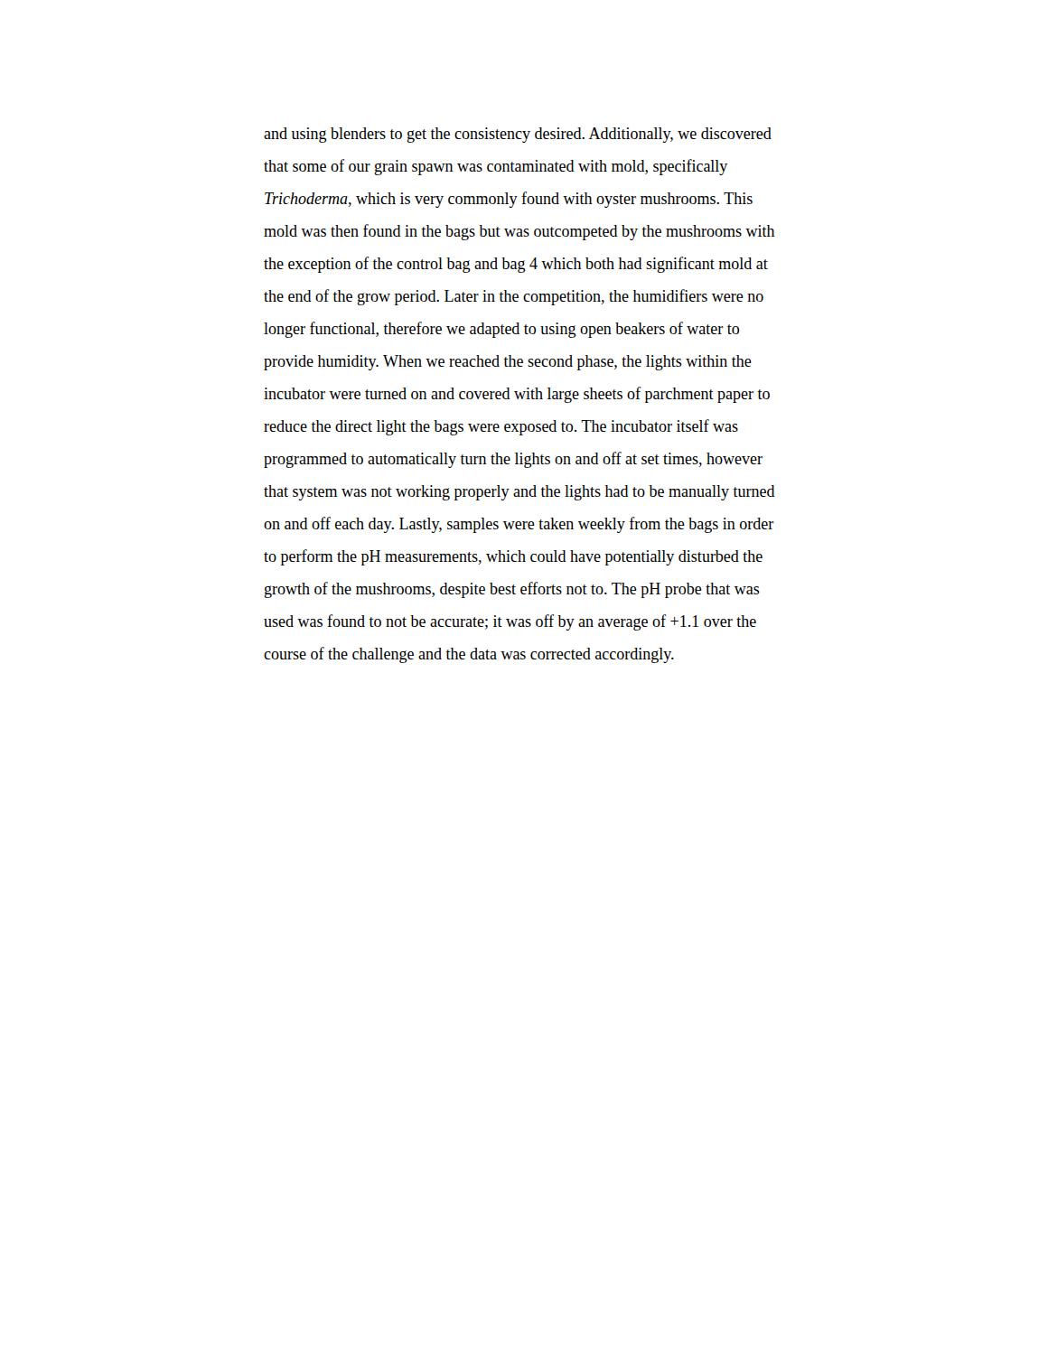and using blenders to get the consistency desired. Additionally, we discovered that some of our grain spawn was contaminated with mold, specifically Trichoderma, which is very commonly found with oyster mushrooms. This mold was then found in the bags but was outcompeted by the mushrooms with the exception of the control bag and bag 4 which both had significant mold at the end of the grow period. Later in the competition, the humidifiers were no longer functional, therefore we adapted to using open beakers of water to provide humidity. When we reached the second phase, the lights within the incubator were turned on and covered with large sheets of parchment paper to reduce the direct light the bags were exposed to. The incubator itself was programmed to automatically turn the lights on and off at set times, however that system was not working properly and the lights had to be manually turned on and off each day. Lastly, samples were taken weekly from the bags in order to perform the pH measurements, which could have potentially disturbed the growth of the mushrooms, despite best efforts not to. The pH probe that was used was found to not be accurate; it was off by an average of +1.1 over the course of the challenge and the data was corrected accordingly.